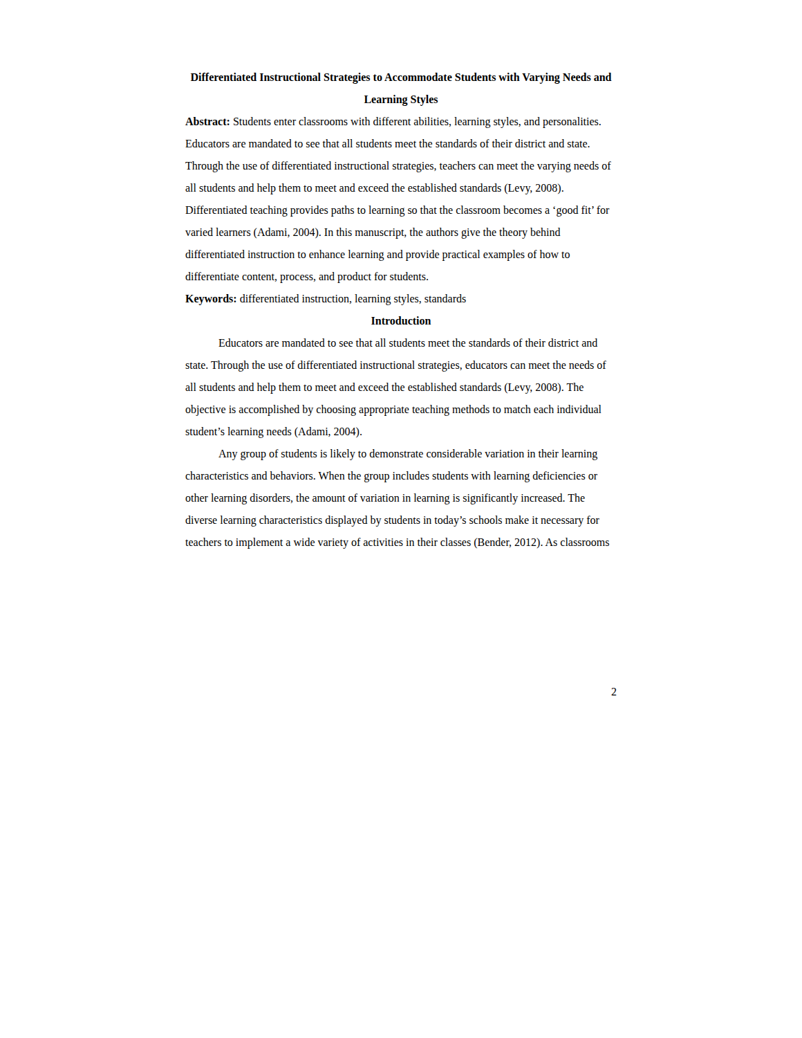Differentiated Instructional Strategies to Accommodate Students with Varying Needs and Learning Styles
Abstract: Students enter classrooms with different abilities, learning styles, and personalities. Educators are mandated to see that all students meet the standards of their district and state. Through the use of differentiated instructional strategies, teachers can meet the varying needs of all students and help them to meet and exceed the established standards (Levy, 2008). Differentiated teaching provides paths to learning so that the classroom becomes a ‘good fit’ for varied learners (Adami, 2004). In this manuscript, the authors give the theory behind differentiated instruction to enhance learning and provide practical examples of how to differentiate content, process, and product for students.
Keywords: differentiated instruction, learning styles, standards
Introduction
Educators are mandated to see that all students meet the standards of their district and state. Through the use of differentiated instructional strategies, educators can meet the needs of all students and help them to meet and exceed the established standards (Levy, 2008). The objective is accomplished by choosing appropriate teaching methods to match each individual student’s learning needs (Adami, 2004).
Any group of students is likely to demonstrate considerable variation in their learning characteristics and behaviors. When the group includes students with learning deficiencies or other learning disorders, the amount of variation in learning is significantly increased. The diverse learning characteristics displayed by students in today’s schools make it necessary for teachers to implement a wide variety of activities in their classes (Bender, 2012). As classrooms
2